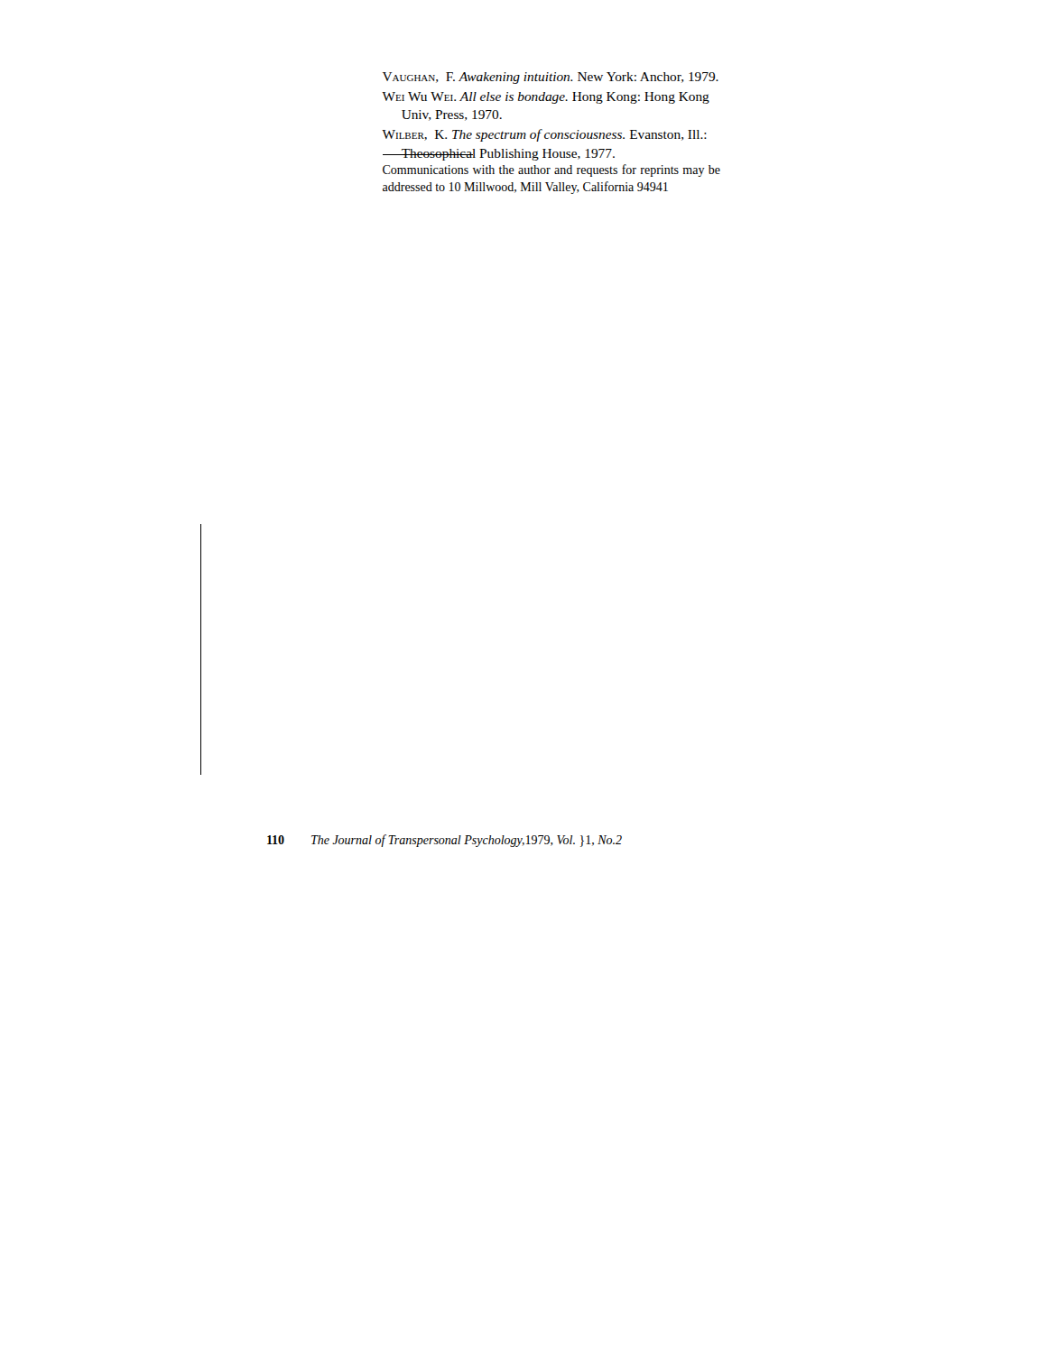Vaughan, F. Awakening intuition. New York: Anchor, 1979.
Wei Wu Wei. All else is bondage. Hong Kong: Hong Kong Univ, Press, 1970.
Wilber, K. The spectrum of consciousness. Evanston, Ill.: Theosophical Publishing House, 1977.
Communications with the author and requests for reprints may be addressed to 10 Millwood, Mill Valley, California 94941
110 The Journal of Transpersonal Psychology, 1979, Vol. }1, No.2